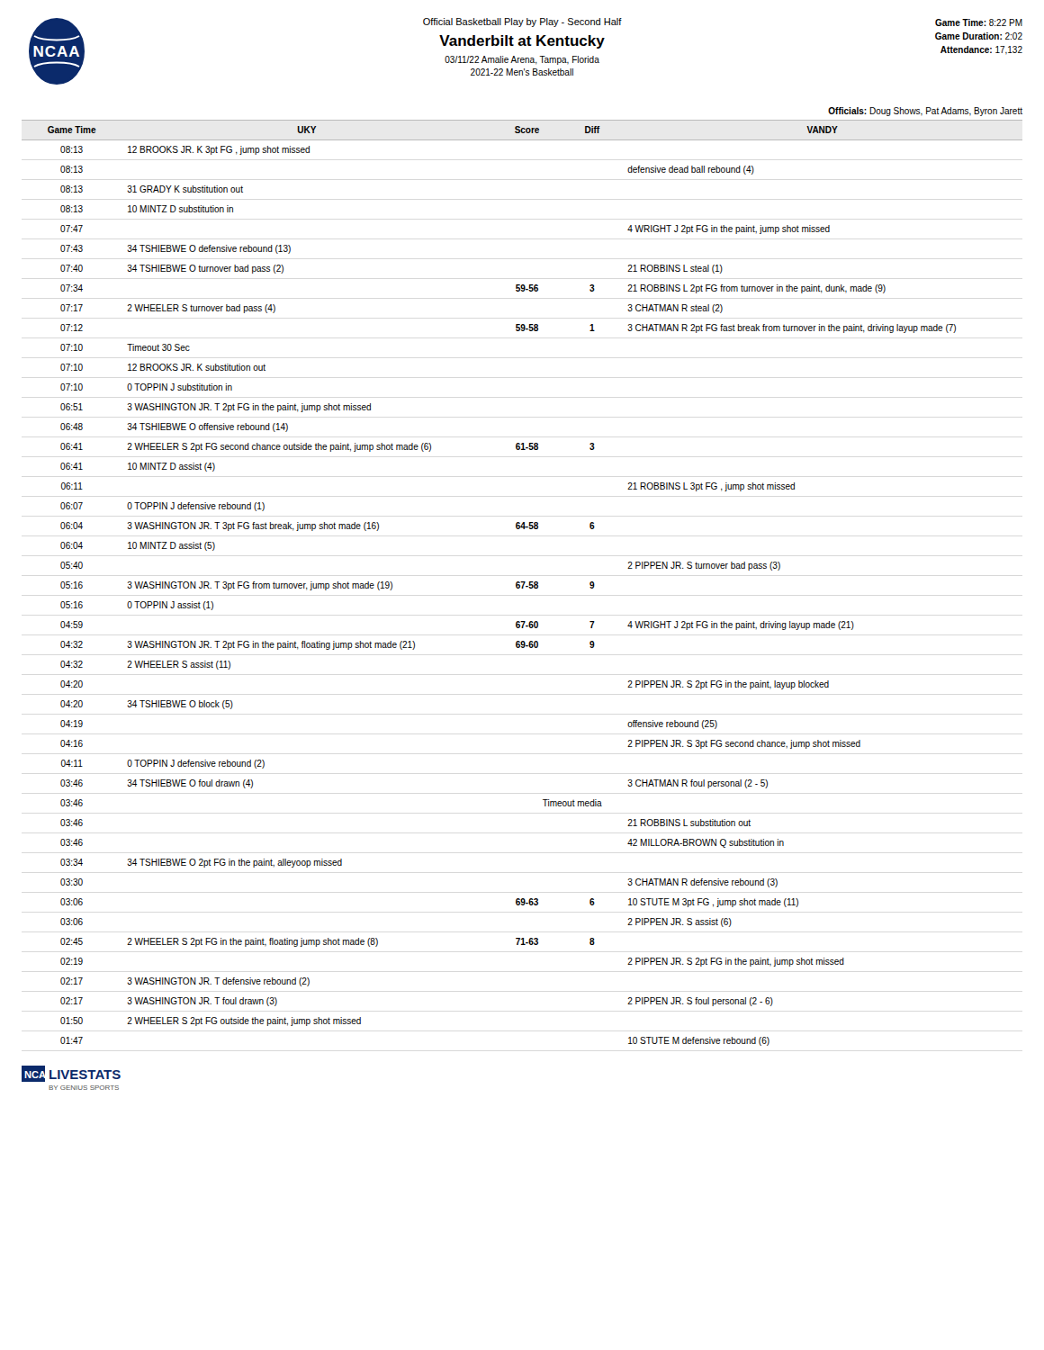NCAA
Official Basketball Play by Play - Second Half
Vanderbilt at Kentucky
03/11/22 Amalie Arena, Tampa, Florida
2021-22 Men's Basketball
Game Time: 8:22 PM
Game Duration: 2:02
Attendance: 17,132
Officials: Doug Shows, Pat Adams, Byron Jarett
| Game Time | UKY | Score | Diff | VANDY |
| --- | --- | --- | --- | --- |
| 08:13 | 12 BROOKS JR. K 3pt FG , jump shot missed | | | |
| 08:13 | | | | defensive dead ball rebound (4) |
| 08:13 | 31 GRADY K substitution out | | | |
| 08:13 | 10 MINTZ D substitution in | | | |
| 07:47 | | | | 4 WRIGHT J 2pt FG in the paint, jump shot missed |
| 07:43 | 34 TSHIEBWE O defensive rebound (13) | | | |
| 07:40 | 34 TSHIEBWE O turnover bad pass (2) | | | 21 ROBBINS L steal (1) |
| 07:34 | | 59-56 | 3 | 21 ROBBINS L 2pt FG from turnover in the paint, dunk, made (9) |
| 07:17 | 2 WHEELER S turnover bad pass (4) | | | 3 CHATMAN R steal (2) |
| 07:12 | | 59-58 | 1 | 3 CHATMAN R 2pt FG fast break from turnover in the paint, driving layup made (7) |
| 07:10 | Timeout 30 Sec | | | |
| 07:10 | 12 BROOKS JR. K substitution out | | | |
| 07:10 | 0 TOPPIN J substitution in | | | |
| 06:51 | 3 WASHINGTON JR. T 2pt FG in the paint, jump shot missed | | | |
| 06:48 | 34 TSHIEBWE O offensive rebound (14) | | | |
| 06:41 | 2 WHEELER S 2pt FG second chance outside the paint, jump shot made (6) | 61-58 | 3 | |
| 06:41 | 10 MINTZ D assist (4) | | | |
| 06:11 | | | | 21 ROBBINS L 3pt FG , jump shot missed |
| 06:07 | 0 TOPPIN J defensive rebound (1) | | | |
| 06:04 | 3 WASHINGTON JR. T 3pt FG fast break, jump shot made (16) | 64-58 | 6 | |
| 06:04 | 10 MINTZ D assist (5) | | | |
| 05:40 | | | | 2 PIPPEN JR. S turnover bad pass (3) |
| 05:16 | 3 WASHINGTON JR. T 3pt FG from turnover, jump shot made (19) | 67-58 | 9 | |
| 05:16 | 0 TOPPIN J assist (1) | | | |
| 04:59 | | 67-60 | 7 | 4 WRIGHT J 2pt FG in the paint, driving layup made (21) |
| 04:32 | 3 WASHINGTON JR. T 2pt FG in the paint, floating jump shot made (21) | 69-60 | 9 | |
| 04:32 | 2 WHEELER S assist (11) | | | |
| 04:20 | | | | 2 PIPPEN JR. S 2pt FG in the paint, layup blocked |
| 04:20 | 34 TSHIEBWE O block (5) | | | |
| 04:19 | | | | offensive rebound (25) |
| 04:16 | | | | 2 PIPPEN JR. S 3pt FG second chance, jump shot missed |
| 04:11 | 0 TOPPIN J defensive rebound (2) | | | |
| 03:46 | 34 TSHIEBWE O foul drawn (4) | | | 3 CHATMAN R foul personal (2 - 5) |
| 03:46 | Timeout media |
| 03:46 | | | | 21 ROBBINS L substitution out |
| 03:46 | | | | 42 MILLORA-BROWN Q substitution in |
| 03:34 | 34 TSHIEBWE O 2pt FG in the paint, alleyoop missed | | | |
| 03:30 | | | | 3 CHATMAN R defensive rebound (3) |
| 03:06 | | 69-63 | 6 | 10 STUTE M 3pt FG , jump shot made (11) |
| 03:06 | | | | 2 PIPPEN JR. S assist (6) |
| 02:45 | 2 WHEELER S 2pt FG in the paint, floating jump shot made (8) | 71-63 | 8 | |
| 02:19 | | | | 2 PIPPEN JR. S 2pt FG in the paint, jump shot missed |
| 02:17 | 3 WASHINGTON JR. T defensive rebound (2) | | | |
| 02:17 | 3 WASHINGTON JR. T foul drawn (3) | | | 2 PIPPEN JR. S foul personal (2 - 6) |
| 01:50 | 2 WHEELER S 2pt FG outside the paint, jump shot missed | | | |
| 01:47 | | | | 10 STUTE M defensive rebound (6) |
NCAA LIVESTATS BY GENIUS SPORTS